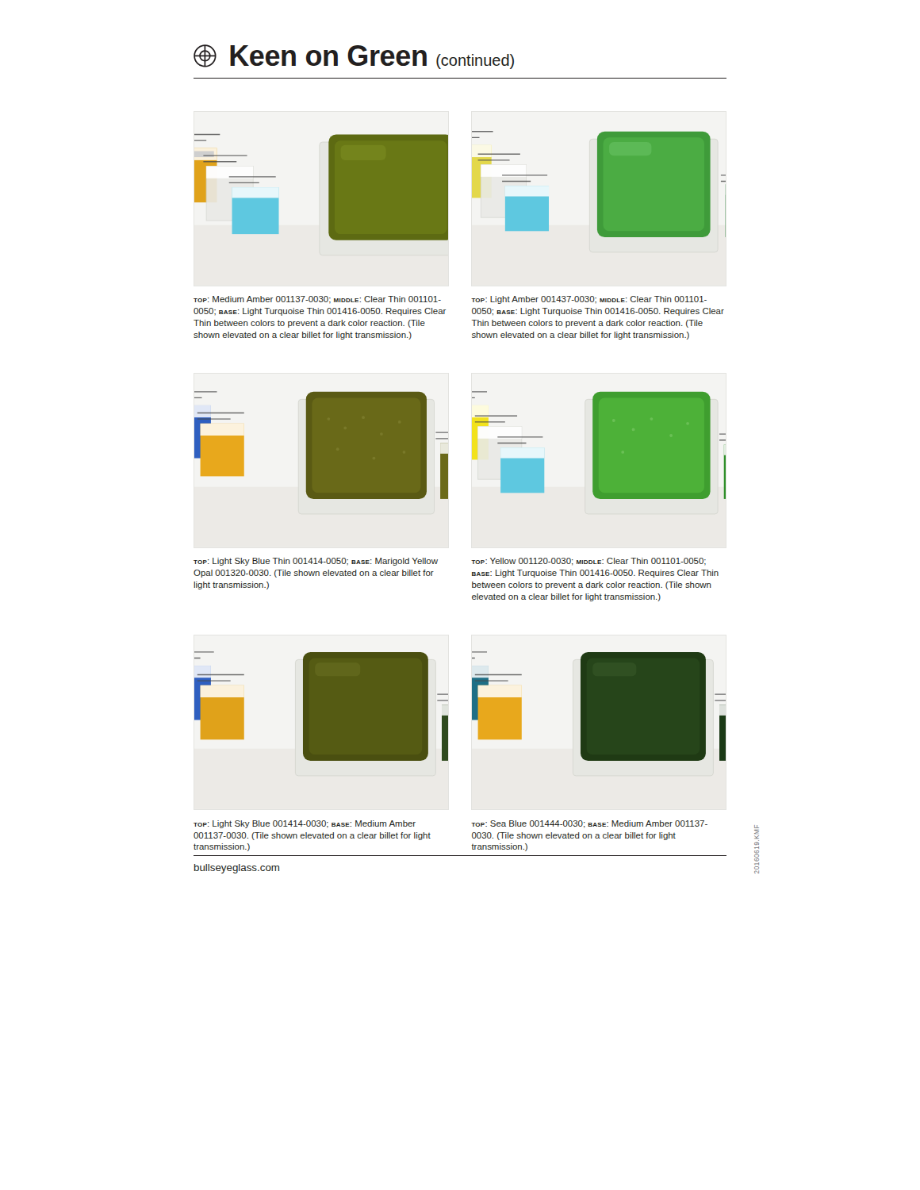Keen on Green (continued)
Top: Medium Amber 001137-0030; Middle: Clear Thin 001101-0050; Base: Light Turquoise Thin 001416-0050. Requires Clear Thin between colors to prevent a dark color reaction. (Tile shown elevated on a clear billet for light transmission.)
Top: Light Amber 001437-0030; Middle: Clear Thin 001101-0050; Base: Light Turquoise Thin 001416-0050. Requires Clear Thin between colors to prevent a dark color reaction. (Tile shown elevated on a clear billet for light transmission.)
Top: Light Sky Blue Thin 001414-0050; Base: Marigold Yellow Opal 001320-0030. (Tile shown elevated on a clear billet for light transmission.)
Top: Yellow 001120-0030; Middle: Clear Thin 001101-0050; Base: Light Turquoise Thin 001416-0050. Requires Clear Thin between colors to prevent a dark color reaction. (Tile shown elevated on a clear billet for light transmission.)
Top: Light Sky Blue 001414-0030; Base: Medium Amber 001137-0030. (Tile shown elevated on a clear billet for light transmission.)
Top: Sea Blue 001444-0030; Base: Medium Amber 001137-0030. (Tile shown elevated on a clear billet for light transmission.)
bullseyeglass.com
20160619.KMF